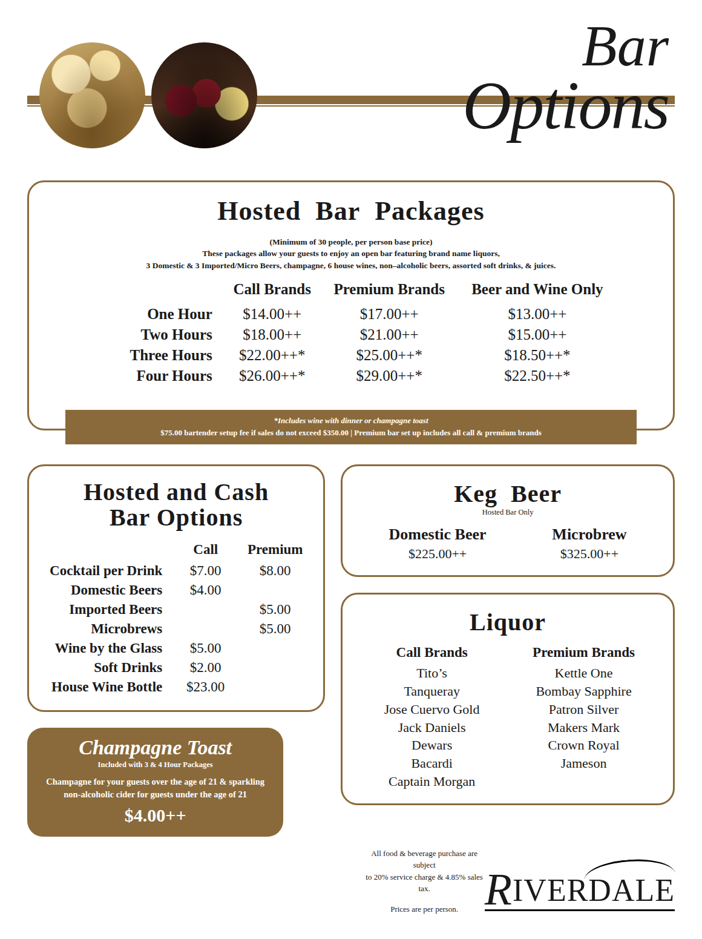BarOptions
Hosted Bar Packages
(Minimum of 30 people, per person base price)
These packages allow your guests to enjoy an open bar featuring brand name liquors,
3 Domestic & 3 Imported/Micro Beers, champagne, 6 house wines, non–alcoholic beers, assorted soft drinks, & juices.
| | Call Brands | Premium Brands | Beer and Wine Only |
| --- | --- | --- | --- |
| One Hour | $14.00++ | $17.00++ | $13.00++ |
| Two Hours | $18.00++ | $21.00++ | $15.00++ |
| Three Hours | $22.00++* | $25.00++* | $18.50++* |
| Four Hours | $26.00++* | $29.00++* | $22.50++* |
*Includes wine with dinner or champagne toast
$75.00 bartender setup fee if sales do not exceed $350.00 | Premium bar set up includes all call & premium brands
Hosted and Cash
Bar Options
| | Call | Premium |
| --- | --- | --- |
| Cocktail per Drink | $7.00 | $8.00 |
| Domestic Beers | $4.00 | |
| Imported Beers | | $5.00 |
| Microbrews | | $5.00 |
| Wine by the Glass | $5.00 | |
| Soft Drinks | $2.00 | |
| House Wine Bottle | $23.00 | |
Champagne Toast
Included with 3 & 4 Hour Packages
Champagne for your guests over the age of 21 & sparkling
non-alcoholic cider for guests under the age of 21
$4.00++
Keg Beer
Hosted Bar Only
Domestic Beer
$225.00++
Microbrew
$325.00++
Liquor
Call Brands
Tito’s
Tanqueray
Jose Cuervo Gold
Jack Daniels
Dewars
Bacardi
Captain Morgan
Premium Brands
Kettle One
Bombay Sapphire
Patron Silver
Makers Mark
Crown Royal
Jameson
All food & beverage purchase are subject
to 20% service charge & 4.85% sales tax.
Prices are per person.
RIVERDALE